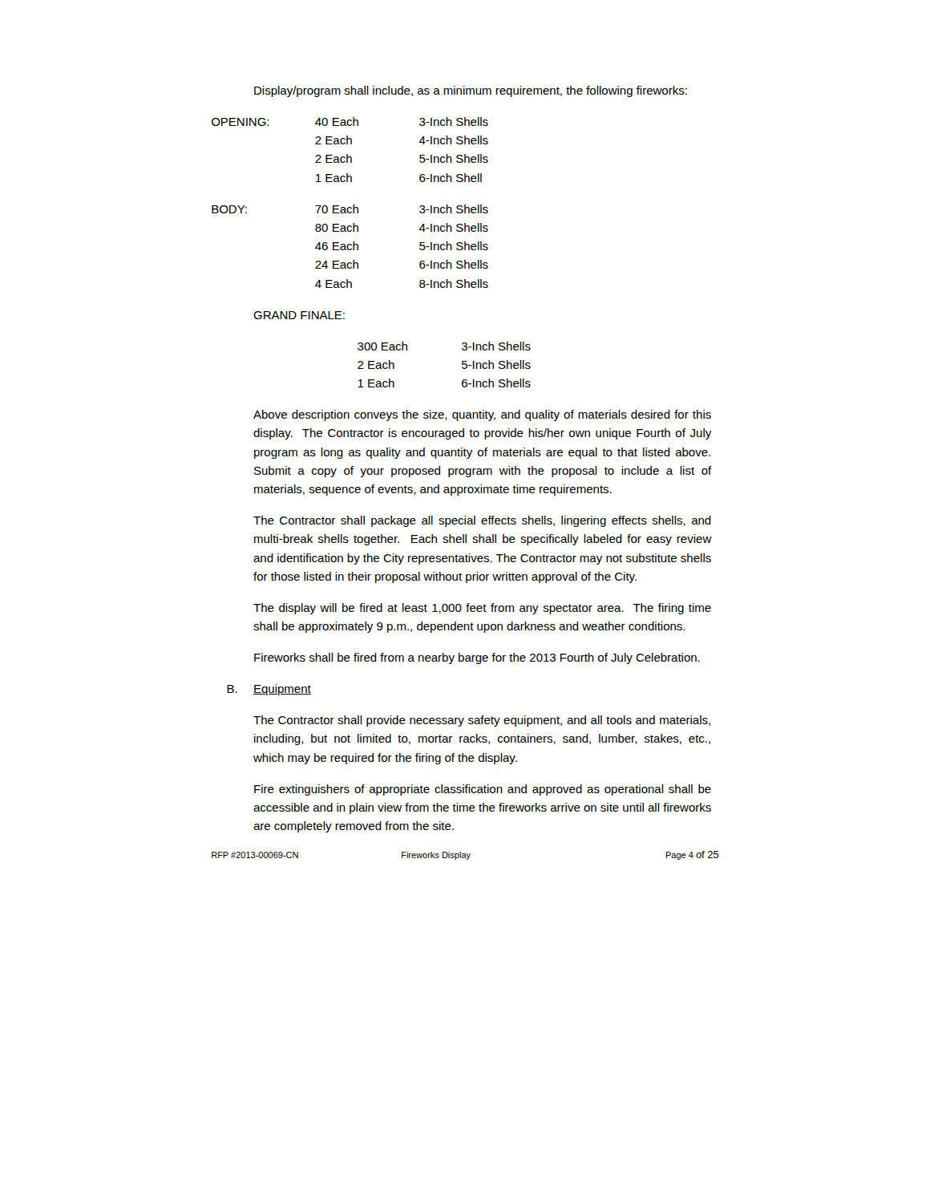Display/program shall include, as a minimum requirement, the following fireworks:
| OPENING: | 40 Each | 3-Inch Shells |
| | 2 Each | 4-Inch Shells |
| | 2 Each | 5-Inch Shells |
| | 1 Each | 6-Inch Shell |
| BODY: | 70 Each | 3-Inch Shells |
| | 80 Each | 4-Inch Shells |
| | 46 Each | 5-Inch Shells |
| | 24 Each | 6-Inch Shells |
| | 4 Each | 8-Inch Shells |
GRAND FINALE:
| | 300 Each | 3-Inch Shells |
| | 2 Each | 5-Inch Shells |
| | 1 Each | 6-Inch Shells |
Above description conveys the size, quantity, and quality of materials desired for this display. The Contractor is encouraged to provide his/her own unique Fourth of July program as long as quality and quantity of materials are equal to that listed above. Submit a copy of your proposed program with the proposal to include a list of materials, sequence of events, and approximate time requirements.
The Contractor shall package all special effects shells, lingering effects shells, and multi-break shells together. Each shell shall be specifically labeled for easy review and identification by the City representatives. The Contractor may not substitute shells for those listed in their proposal without prior written approval of the City.
The display will be fired at least 1,000 feet from any spectator area. The firing time shall be approximately 9 p.m., dependent upon darkness and weather conditions.
Fireworks shall be fired from a nearby barge for the 2013 Fourth of July Celebration.
B.
Equipment
The Contractor shall provide necessary safety equipment, and all tools and materials, including, but not limited to, mortar racks, containers, sand, lumber, stakes, etc., which may be required for the firing of the display.
Fire extinguishers of appropriate classification and approved as operational shall be accessible and in plain view from the time the fireworks arrive on site until all fireworks are completely removed from the site.
RFP #2013-00069-CN
Fireworks Display
Page 4 of 25